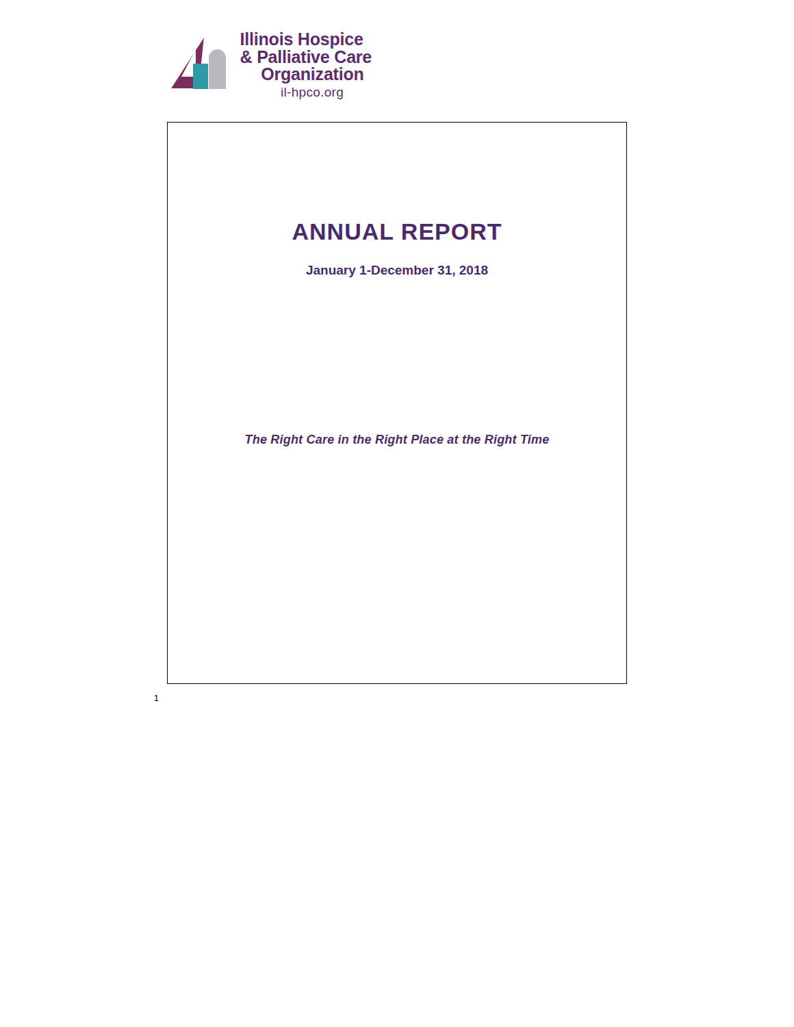Illinois Hospice
& Palliative Care
Organization
il-hpco.org
ANNUAL REPORT
January 1-December 31, 2018
The Right Care in the Right Place at the Right Time
1